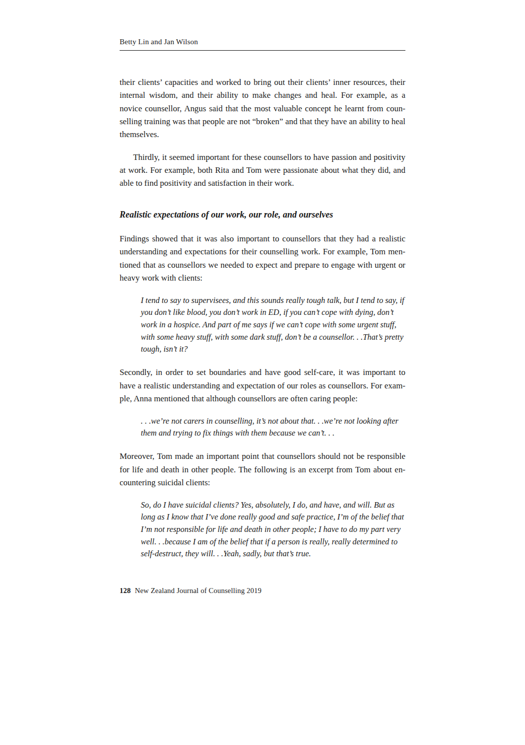Betty Lin and Jan Wilson
their clients’ capacities and worked to bring out their clients’ inner resources, their internal wisdom, and their ability to make changes and heal. For example, as a novice counsellor, Angus said that the most valuable concept he learnt from counselling training was that people are not “broken” and that they have an ability to heal themselves.
Thirdly, it seemed important for these counsellors to have passion and positivity at work. For example, both Rita and Tom were passionate about what they did, and able to find positivity and satisfaction in their work.
Realistic expectations of our work, our role, and ourselves
Findings showed that it was also important to counsellors that they had a realistic understanding and expectations for their counselling work. For example, Tom mentioned that as counsellors we needed to expect and prepare to engage with urgent or heavy work with clients:
I tend to say to supervisees, and this sounds really tough talk, but I tend to say, if you don’t like blood, you don’t work in ED, if you can’t cope with dying, don’t work in a hospice. And part of me says if we can’t cope with some urgent stuff, with some heavy stuff, with some dark stuff, don’t be a counsellor. . .That’s pretty tough, isn’t it?
Secondly, in order to set boundaries and have good self-care, it was important to have a realistic understanding and expectation of our roles as counsellors. For example, Anna mentioned that although counsellors are often caring people:
. . .we’re not carers in counselling, it’s not about that. . .we’re not looking after them and trying to fix things with them because we can’t. . .
Moreover, Tom made an important point that counsellors should not be responsible for life and death in other people. The following is an excerpt from Tom about encountering suicidal clients:
So, do I have suicidal clients? Yes, absolutely, I do, and have, and will. But as long as I know that I’ve done really good and safe practice, I’m of the belief that I’m not responsible for life and death in other people; I have to do my part very well. . .because I am of the belief that if a person is really, really determined to self-destruct, they will. . .Yeah, sadly, but that’s true.
128 New Zealand Journal of Counselling 2019